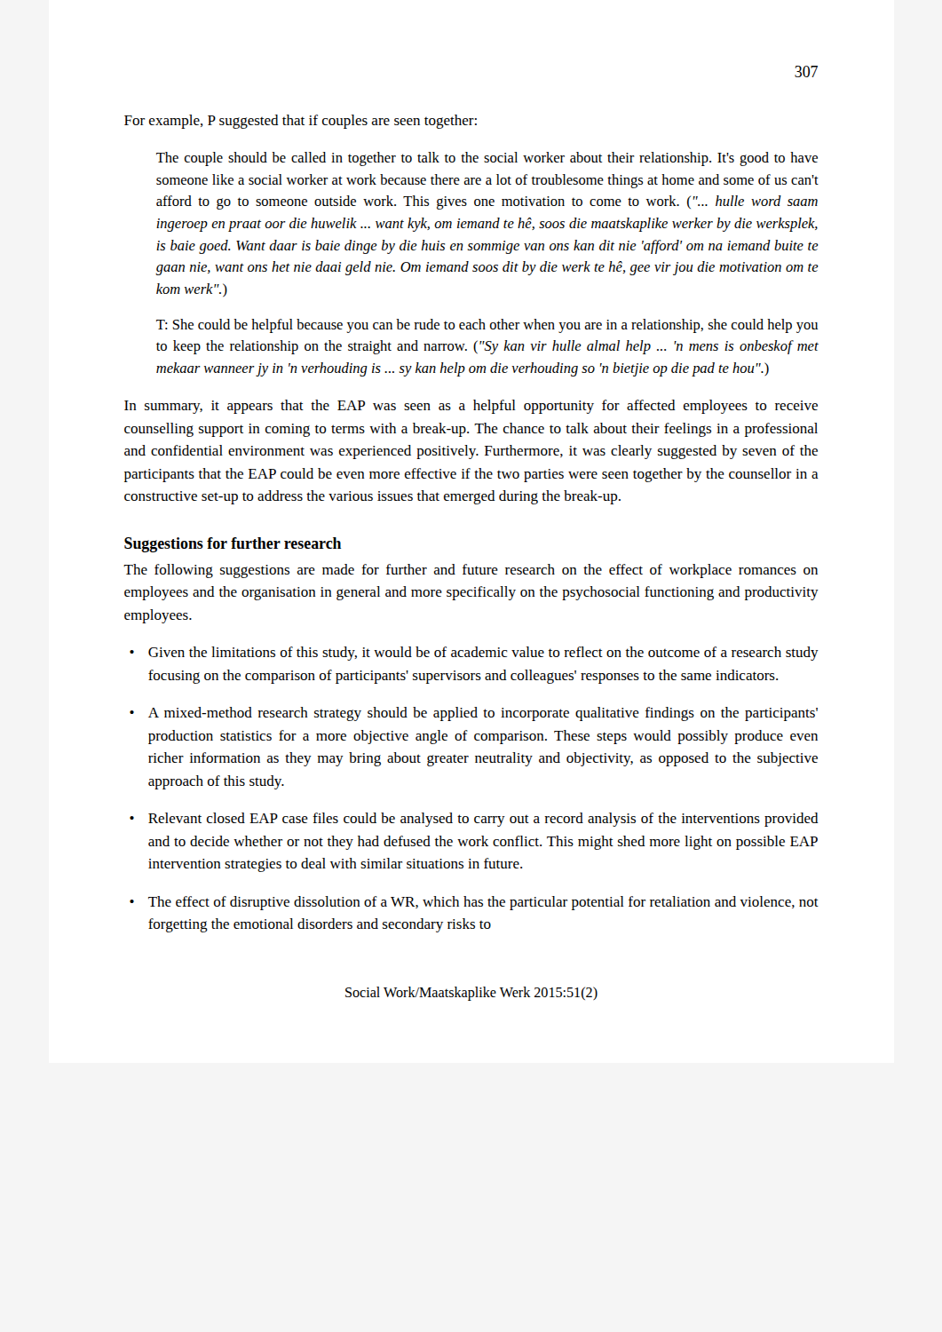307
For example, P suggested that if couples are seen together:
The couple should be called in together to talk to the social worker about their relationship. It's good to have someone like a social worker at work because there are a lot of troublesome things at home and some of us can't afford to go to someone outside work. This gives one motivation to come to work. ("... hulle word saam ingeroep en praat oor die huwelik ... want kyk, om iemand te hê, soos die maatskaplike werker by die werksplek, is baie goed. Want daar is baie dinge by die huis en sommige van ons kan dit nie 'afford' om na iemand buite te gaan nie, want ons het nie daai geld nie. Om iemand soos dit by die werk te hê, gee vir jou die motivation om te kom werk".)
T: She could be helpful because you can be rude to each other when you are in a relationship, she could help you to keep the relationship on the straight and narrow. ("Sy kan vir hulle almal help ... 'n mens is onbeskof met mekaar wanneer jy in 'n verhouding is ... sy kan help om die verhouding so 'n bietjie op die pad te hou".)
In summary, it appears that the EAP was seen as a helpful opportunity for affected employees to receive counselling support in coming to terms with a break-up. The chance to talk about their feelings in a professional and confidential environment was experienced positively. Furthermore, it was clearly suggested by seven of the participants that the EAP could be even more effective if the two parties were seen together by the counsellor in a constructive set-up to address the various issues that emerged during the break-up.
Suggestions for further research
The following suggestions are made for further and future research on the effect of workplace romances on employees and the organisation in general and more specifically on the psychosocial functioning and productivity employees.
Given the limitations of this study, it would be of academic value to reflect on the outcome of a research study focusing on the comparison of participants' supervisors and colleagues' responses to the same indicators.
A mixed-method research strategy should be applied to incorporate qualitative findings on the participants' production statistics for a more objective angle of comparison. These steps would possibly produce even richer information as they may bring about greater neutrality and objectivity, as opposed to the subjective approach of this study.
Relevant closed EAP case files could be analysed to carry out a record analysis of the interventions provided and to decide whether or not they had defused the work conflict. This might shed more light on possible EAP intervention strategies to deal with similar situations in future.
The effect of disruptive dissolution of a WR, which has the particular potential for retaliation and violence, not forgetting the emotional disorders and secondary risks to
Social Work/Maatskaplike Werk 2015:51(2)